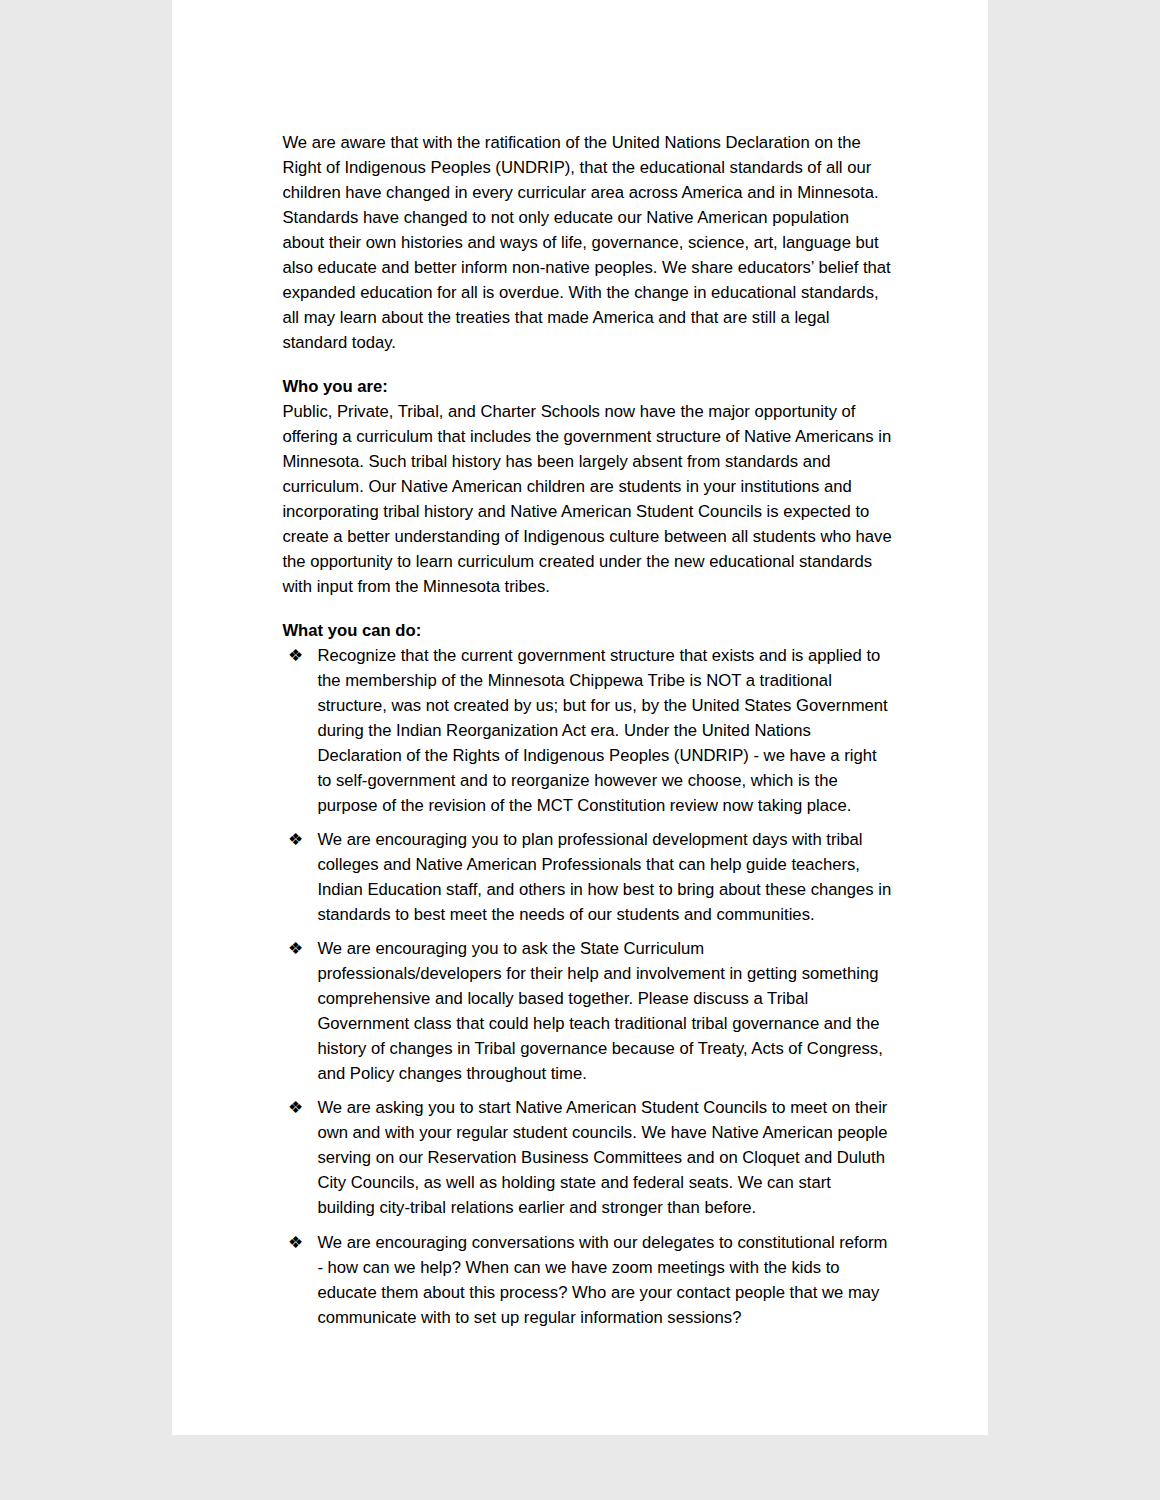We are aware that with the ratification of the United Nations Declaration on the Right of Indigenous Peoples (UNDRIP), that the educational standards of all our children have changed in every curricular area across America and in Minnesota. Standards have changed to not only educate our Native American population about their own histories and ways of life, governance, science, art, language but also educate and better inform non-native peoples. We share educators’ belief that expanded education for all is overdue. With the change in educational standards, all may learn about the treaties that made America and that are still a legal standard today.
Who you are:
Public, Private, Tribal, and Charter Schools now have the major opportunity of offering a curriculum that includes the government structure of Native Americans in Minnesota. Such tribal history has been largely absent from standards and curriculum. Our Native American children are students in your institutions and incorporating tribal history and Native American Student Councils is expected to create a better understanding of Indigenous culture between all students who have the opportunity to learn curriculum created under the new educational standards with input from the Minnesota tribes.
What you can do:
Recognize that the current government structure that exists and is applied to the membership of the Minnesota Chippewa Tribe is NOT a traditional structure, was not created by us; but for us, by the United States Government during the Indian Reorganization Act era. Under the United Nations Declaration of the Rights of Indigenous Peoples (UNDRIP) - we have a right to self-government and to reorganize however we choose, which is the purpose of the revision of the MCT Constitution review now taking place.
We are encouraging you to plan professional development days with tribal colleges and Native American Professionals that can help guide teachers, Indian Education staff, and others in how best to bring about these changes in standards to best meet the needs of our students and communities.
We are encouraging you to ask the State Curriculum professionals/developers for their help and involvement in getting something comprehensive and locally based together. Please discuss a Tribal Government class that could help teach traditional tribal governance and the history of changes in Tribal governance because of Treaty, Acts of Congress, and Policy changes throughout time.
We are asking you to start Native American Student Councils to meet on their own and with your regular student councils. We have Native American people serving on our Reservation Business Committees and on Cloquet and Duluth City Councils, as well as holding state and federal seats. We can start building city-tribal relations earlier and stronger than before.
We are encouraging conversations with our delegates to constitutional reform - how can we help? When can we have zoom meetings with the kids to educate them about this process? Who are your contact people that we may communicate with to set up regular information sessions?